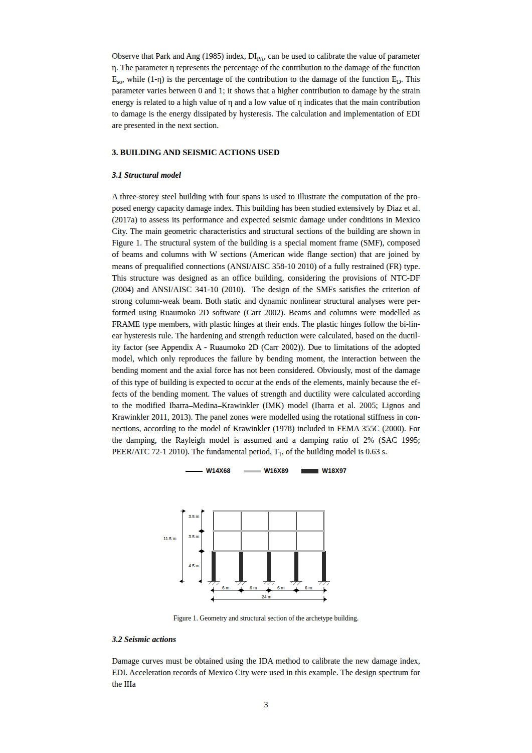Observe that Park and Ang (1985) index, DIPA, can be used to calibrate the value of parameter η. The parameter η represents the percentage of the contribution to the damage of the function Eso, while (1-η) is the percentage of the contribution to the damage of the function ED. This parameter varies between 0 and 1; it shows that a higher contribution to damage by the strain energy is related to a high value of η and a low value of η indicates that the main contribution to damage is the energy dissipated by hysteresis. The calculation and implementation of EDI are presented in the next section.
3. BUILDING AND SEISMIC ACTIONS USED
3.1 Structural model
A three-storey steel building with four spans is used to illustrate the computation of the proposed energy capacity damage index. This building has been studied extensively by Diaz et al. (2017a) to assess its performance and expected seismic damage under conditions in Mexico City. The main geometric characteristics and structural sections of the building are shown in Figure 1. The structural system of the building is a special moment frame (SMF), composed of beams and columns with W sections (American wide flange section) that are joined by means of prequalified connections (ANSI/AISC 358-10 2010) of a fully restrained (FR) type. This structure was designed as an office building, considering the provisions of NTC-DF (2004) and ANSI/AISC 341-10 (2010). The design of the SMFs satisfies the criterion of strong column-weak beam. Both static and dynamic nonlinear structural analyses were performed using Ruaumoko 2D software (Carr 2002). Beams and columns were modelled as FRAME type members, with plastic hinges at their ends. The plastic hinges follow the bi-linear hysteresis rule. The hardening and strength reduction were calculated, based on the ductility factor (see Appendix A - Ruaumoko 2D (Carr 2002)). Due to limitations of the adopted model, which only reproduces the failure by bending moment, the interaction between the bending moment and the axial force has not been considered. Obviously, most of the damage of this type of building is expected to occur at the ends of the elements, mainly because the effects of the bending moment. The values of strength and ductility were calculated according to the modified Ibarra–Medina–Krawinkler (IMK) model (Ibarra et al. 2005; Lignos and Krawinkler 2011, 2013). The panel zones were modelled using the rotational stiffness in connections, according to the model of Krawinkler (1978) included in FEMA 355C (2000). For the damping, the Rayleigh model is assumed and a damping ratio of 2% (SAC 1995; PEER/ATC 72-1 2010). The fundamental period, T1, of the building model is 0.63 s.
W14X68 W16X89 W18X97
3.5 m 3.5 m 4.5 m 11.5 m 6 m 6 m 6 m 6 m 24 m
Figure 1. Geometry and structural section of the archetype building.
3.2 Seismic actions
Damage curves must be obtained using the IDA method to calibrate the new damage index, EDI. Acceleration records of Mexico City were used in this example. The design spectrum for the IIIa
3